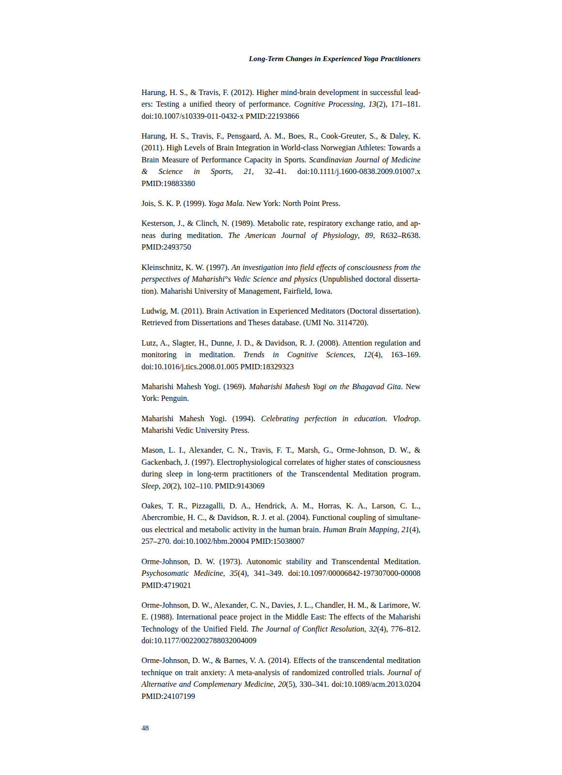Long-Term Changes in Experienced Yoga Practitioners
Harung, H. S., & Travis, F. (2012). Higher mind-brain development in successful leaders: Testing a unified theory of performance. Cognitive Processing, 13(2), 171–181. doi:10.1007/s10339-011-0432-x PMID:22193866
Harung, H. S., Travis, F., Pensgaard, A. M., Boes, R., Cook-Greuter, S., & Daley, K. (2011). High Levels of Brain Integration in World-class Norwegian Athletes: Towards a Brain Measure of Performance Capacity in Sports. Scandinavian Journal of Medicine & Science in Sports, 21, 32–41. doi:10.1111/j.1600-0838.2009.01007.x PMID:19883380
Jois, S. K. P. (1999). Yoga Mala. New York: North Point Press.
Kesterson, J., & Clinch, N. (1989). Metabolic rate, respiratory exchange ratio, and apneas during meditation. The American Journal of Physiology, 89, R632–R638. PMID:2493750
Kleinschnitz, K. W. (1997). An investigation into field effects of consciousness from the perspectives of Maharishi°s Vedic Science and physics (Unpublished doctoral dissertation). Maharishi University of Management, Fairfield, Iowa.
Ludwig, M. (2011). Brain Activation in Experienced Meditators (Doctoral dissertation). Retrieved from Dissertations and Theses database. (UMI No. 3114720).
Lutz, A., Slagter, H., Dunne, J. D., & Davidson, R. J. (2008). Attention regulation and monitoring in meditation. Trends in Cognitive Sciences, 12(4), 163–169. doi:10.1016/j.tics.2008.01.005 PMID:18329323
Maharishi Mahesh Yogi. (1969). Maharishi Mahesh Yogi on the Bhagavad Gita. New York: Penguin.
Maharishi Mahesh Yogi. (1994). Celebrating perfection in education. Vlodrop. Maharishi Vedic University Press.
Mason, L. I., Alexander, C. N., Travis, F. T., Marsh, G., Orme-Johnson, D. W., & Gackenbach, J. (1997). Electrophysiological correlates of higher states of consciousness during sleep in long-term practitioners of the Transcendental Meditation program. Sleep, 20(2), 102–110. PMID:9143069
Oakes, T. R., Pizzagalli, D. A., Hendrick, A. M., Horras, K. A., Larson, C. L., Abercrombie, H. C., & Davidson, R. J. et al. (2004). Functional coupling of simultaneous electrical and metabolic activity in the human brain. Human Brain Mapping, 21(4), 257–270. doi:10.1002/hbm.20004 PMID:15038007
Orme-Johnson, D. W. (1973). Autonomic stability and Transcendental Meditation. Psychosomatic Medicine, 35(4), 341–349. doi:10.1097/00006842-197307000-00008 PMID:4719021
Orme-Johnson, D. W., Alexander, C. N., Davies, J. L., Chandler, H. M., & Larimore, W. E. (1988). International peace project in the Middle East: The effects of the Maharishi Technology of the Unified Field. The Journal of Conflict Resolution, 32(4), 776–812. doi:10.1177/0022002788032004009
Orme-Johnson, D. W., & Barnes, V. A. (2014). Effects of the transcendental meditation technique on trait anxiety: A meta-analysis of randomized controlled trials. Journal of Alternative and Complemenary Medicine, 20(5), 330–341. doi:10.1089/acm.2013.0204 PMID:24107199
48